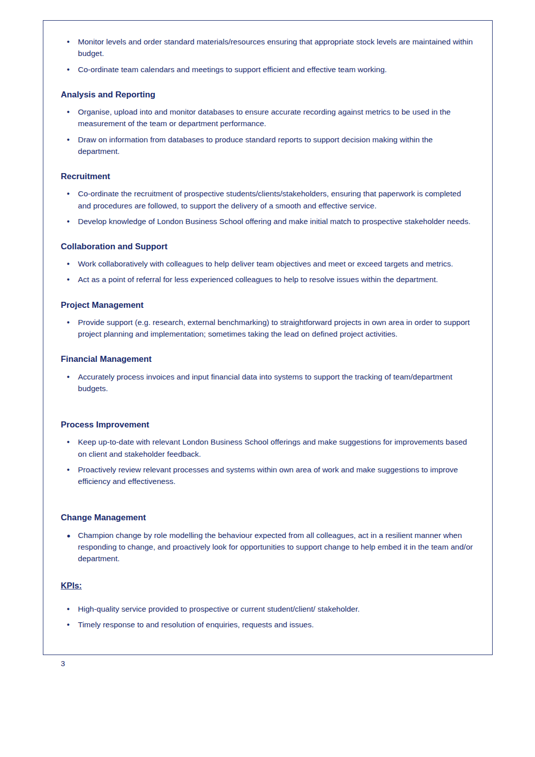Monitor levels and order standard materials/resources ensuring that appropriate stock levels are maintained within budget.
Co-ordinate team calendars and meetings to support efficient and effective team working.
Analysis and Reporting
Organise, upload into and monitor databases to ensure accurate recording against metrics to be used in the measurement of the team or department performance.
Draw on information from databases to produce standard reports to support decision making within the department.
Recruitment
Co-ordinate the recruitment of prospective students/clients/stakeholders, ensuring that paperwork is completed and procedures are followed, to support the delivery of a smooth and effective service.
Develop knowledge of London Business School offering and make initial match to prospective stakeholder needs.
Collaboration and Support
Work collaboratively with colleagues to help deliver team objectives and meet or exceed targets and metrics.
Act as a point of referral for less experienced colleagues to help to resolve issues within the department.
Project Management
Provide support (e.g. research, external benchmarking) to straightforward projects in own area in order to support project planning and implementation; sometimes taking the lead on defined project activities.
Financial Management
Accurately process invoices and input financial data into systems to support the tracking of team/department budgets.
Process Improvement
Keep up-to-date with relevant London Business School offerings and make suggestions for improvements based on client and stakeholder feedback.
Proactively review relevant processes and systems within own area of work and make suggestions to improve efficiency and effectiveness.
Change Management
Champion change by role modelling the behaviour expected from all colleagues, act in a resilient manner when responding to change, and proactively look for opportunities to support change to help embed it in the team and/or department.
KPIs:
High-quality service provided to prospective or current student/client/ stakeholder.
Timely response to and resolution of enquiries, requests and issues.
3